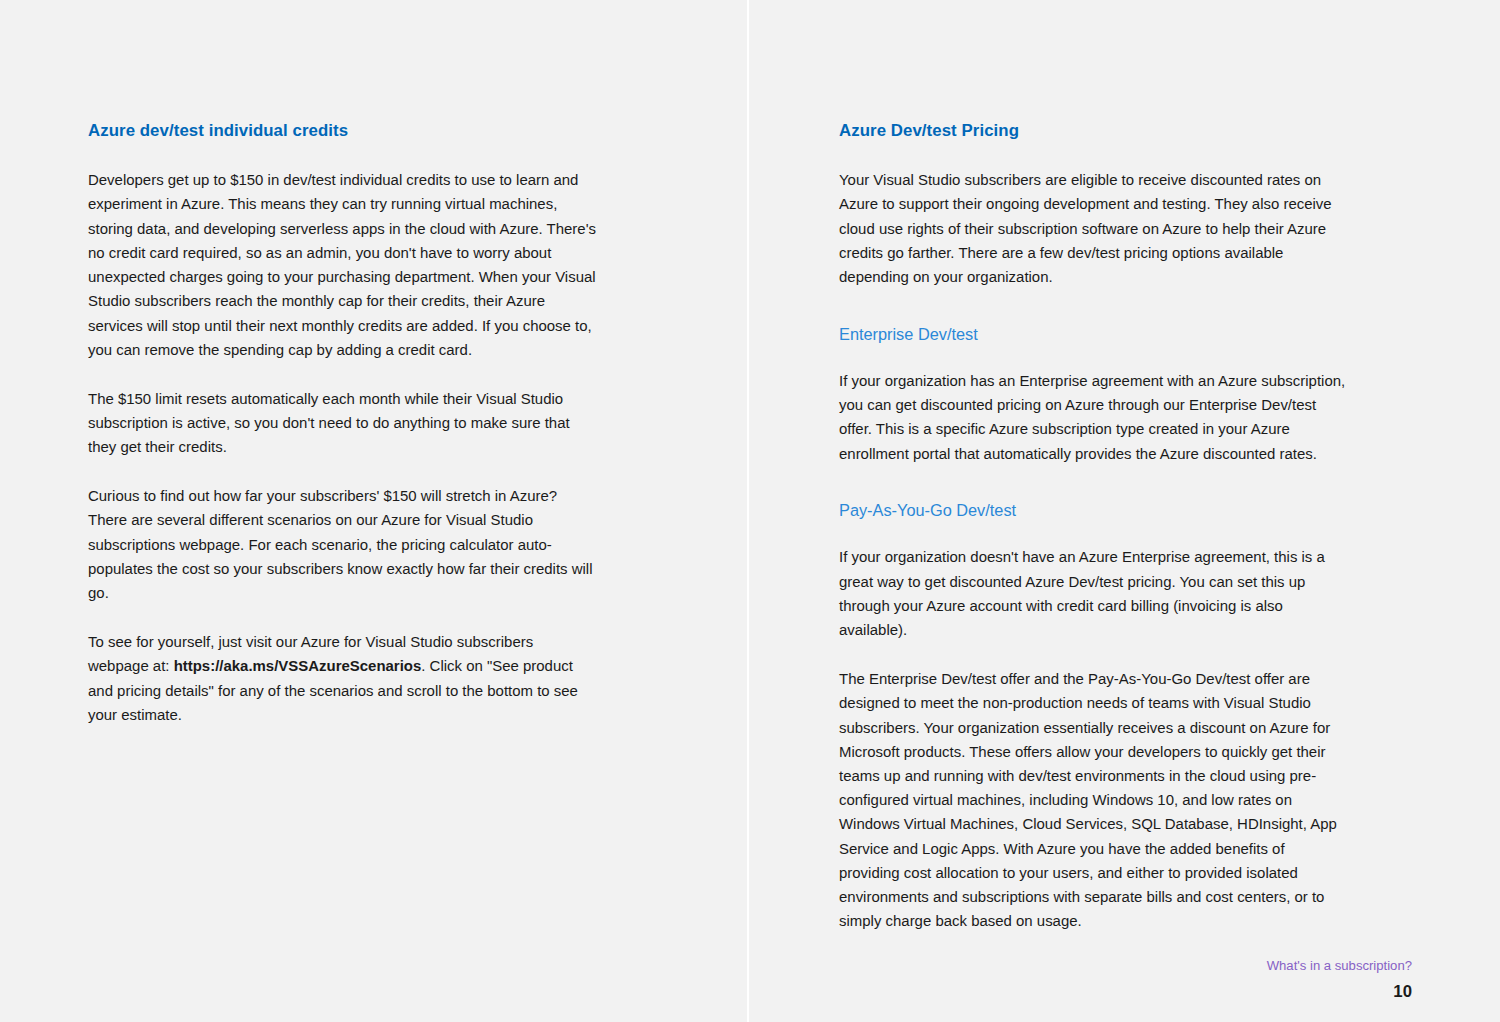Azure dev/test individual credits
Developers get up to $150 in dev/test individual credits to use to learn and experiment in Azure. This means they can try running virtual machines, storing data, and developing serverless apps in the cloud with Azure. There's no credit card required, so as an admin, you don't have to worry about unexpected charges going to your purchasing department. When your Visual Studio subscribers reach the monthly cap for their credits, their Azure services will stop until their next monthly credits are added. If you choose to, you can remove the spending cap by adding a credit card.
The $150 limit resets automatically each month while their Visual Studio subscription is active, so you don't need to do anything to make sure that they get their credits.
Curious to find out how far your subscribers' $150 will stretch in Azure? There are several different scenarios on our Azure for Visual Studio subscriptions webpage. For each scenario, the pricing calculator auto-populates the cost so your subscribers know exactly how far their credits will go.
To see for yourself, just visit our Azure for Visual Studio subscribers webpage at: https://aka.ms/VSSAzureScenarios. Click on "See product and pricing details" for any of the scenarios and scroll to the bottom to see your estimate.
Azure Dev/test Pricing
Your Visual Studio subscribers are eligible to receive discounted rates on Azure to support their ongoing development and testing. They also receive cloud use rights of their subscription software on Azure to help their Azure credits go farther. There are a few dev/test pricing options available depending on your organization.
Enterprise Dev/test
If your organization has an Enterprise agreement with an Azure subscription, you can get discounted pricing on Azure through our Enterprise Dev/test offer. This is a specific Azure subscription type created in your Azure enrollment portal that automatically provides the Azure discounted rates.
Pay-As-You-Go Dev/test
If your organization doesn't have an Azure Enterprise agreement, this is a great way to get discounted Azure Dev/test pricing. You can set this up through your Azure account with credit card billing (invoicing is also available).
The Enterprise Dev/test offer and the Pay-As-You-Go Dev/test offer are designed to meet the non-production needs of teams with Visual Studio subscribers. Your organization essentially receives a discount on Azure for Microsoft products. These offers allow your developers to quickly get their teams up and running with dev/test environments in the cloud using pre-configured virtual machines, including Windows 10, and low rates on Windows Virtual Machines, Cloud Services, SQL Database, HDInsight, App Service and Logic Apps. With Azure you have the added benefits of providing cost allocation to your users, and either to provided isolated environments and subscriptions with separate bills and cost centers, or to simply charge back based on usage.
What's in a subscription?
10